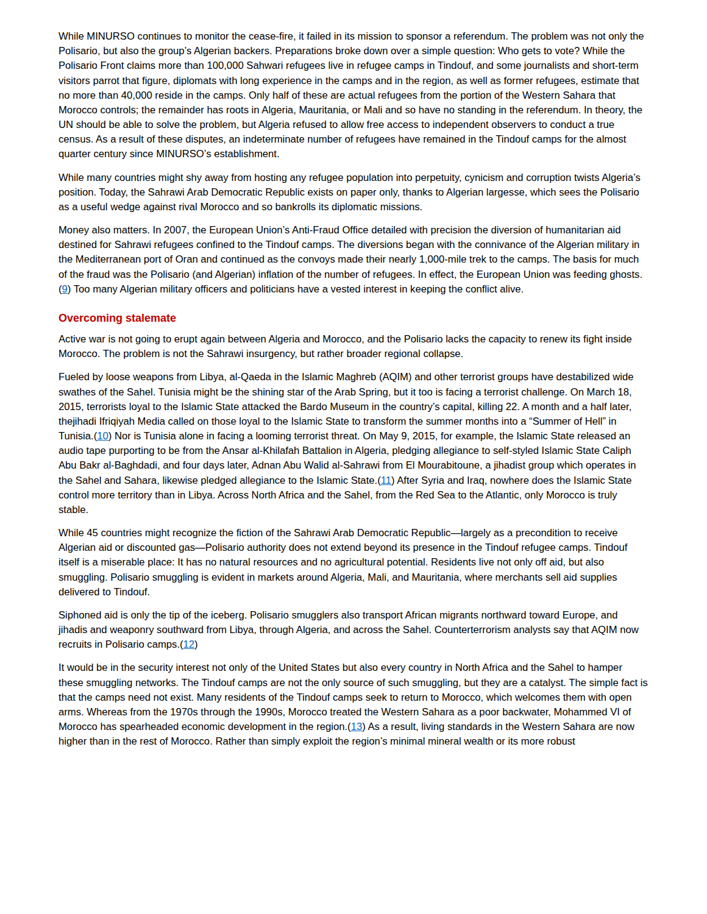While MINURSO continues to monitor the cease-fire, it failed in its mission to sponsor a referendum. The problem was not only the Polisario, but also the group’s Algerian backers. Preparations broke down over a simple question: Who gets to vote? While the Polisario Front claims more than 100,000 Sahwari refugees live in refugee camps in Tindouf, and some journalists and short-term visitors parrot that figure, diplomats with long experience in the camps and in the region, as well as former refugees, estimate that no more than 40,000 reside in the camps. Only half of these are actual refugees from the portion of the Western Sahara that Morocco controls; the remainder has roots in Algeria, Mauritania, or Mali and so have no standing in the referendum. In theory, the UN should be able to solve the problem, but Algeria refused to allow free access to independent observers to conduct a true census. As a result of these disputes, an indeterminate number of refugees have remained in the Tindouf camps for the almost quarter century since MINURSO’s establishment.
While many countries might shy away from hosting any refugee population into perpetuity, cynicism and corruption twists Algeria’s position. Today, the Sahrawi Arab Democratic Republic exists on paper only, thanks to Algerian largesse, which sees the Polisario as a useful wedge against rival Morocco and so bankrolls its diplomatic missions.
Money also matters. In 2007, the European Union’s Anti-Fraud Office detailed with precision the diversion of humanitarian aid destined for Sahrawi refugees confined to the Tindouf camps. The diversions began with the connivance of the Algerian military in the Mediterranean port of Oran and continued as the convoys made their nearly 1,000-mile trek to the camps. The basis for much of the fraud was the Polisario (and Algerian) inflation of the number of refugees. In effect, the European Union was feeding ghosts.(9) Too many Algerian military officers and politicians have a vested interest in keeping the conflict alive.
Overcoming stalemate
Active war is not going to erupt again between Algeria and Morocco, and the Polisario lacks the capacity to renew its fight inside Morocco. The problem is not the Sahrawi insurgency, but rather broader regional collapse.
Fueled by loose weapons from Libya, al-Qaeda in the Islamic Maghreb (AQIM) and other terrorist groups have destabilized wide swathes of the Sahel. Tunisia might be the shining star of the Arab Spring, but it too is facing a terrorist challenge. On March 18, 2015, terrorists loyal to the Islamic State attacked the Bardo Museum in the country’s capital, killing 22. A month and a half later, thejihadi Ifriqiyah Media called on those loyal to the Islamic State to transform the summer months into a “Summer of Hell” in Tunisia.(10) Nor is Tunisia alone in facing a looming terrorist threat. On May 9, 2015, for example, the Islamic State released an audio tape purporting to be from the Ansar al-Khilafah Battalion in Algeria, pledging allegiance to self-styled Islamic State Caliph Abu Bakr al-Baghdadi, and four days later, Adnan Abu Walid al-Sahrawi from El Mourabitoune, a jihadist group which operates in the Sahel and Sahara, likewise pledged allegiance to the Islamic State.(11) After Syria and Iraq, nowhere does the Islamic State control more territory than in Libya. Across North Africa and the Sahel, from the Red Sea to the Atlantic, only Morocco is truly stable.
While 45 countries might recognize the fiction of the Sahrawi Arab Democratic Republic—largely as a precondition to receive Algerian aid or discounted gas—Polisario authority does not extend beyond its presence in the Tindouf refugee camps. Tindouf itself is a miserable place: It has no natural resources and no agricultural potential. Residents live not only off aid, but also smuggling. Polisario smuggling is evident in markets around Algeria, Mali, and Mauritania, where merchants sell aid supplies delivered to Tindouf.
Siphoned aid is only the tip of the iceberg. Polisario smugglers also transport African migrants northward toward Europe, and jihadis and weaponry southward from Libya, through Algeria, and across the Sahel. Counterterrorism analysts say that AQIM now recruits in Polisario camps.(12)
It would be in the security interest not only of the United States but also every country in North Africa and the Sahel to hamper these smuggling networks. The Tindouf camps are not the only source of such smuggling, but they are a catalyst. The simple fact is that the camps need not exist. Many residents of the Tindouf camps seek to return to Morocco, which welcomes them with open arms. Whereas from the 1970s through the 1990s, Morocco treated the Western Sahara as a poor backwater, Mohammed VI of Morocco has spearheaded economic development in the region.(13) As a result, living standards in the Western Sahara are now higher than in the rest of Morocco. Rather than simply exploit the region’s minimal mineral wealth or its more robust